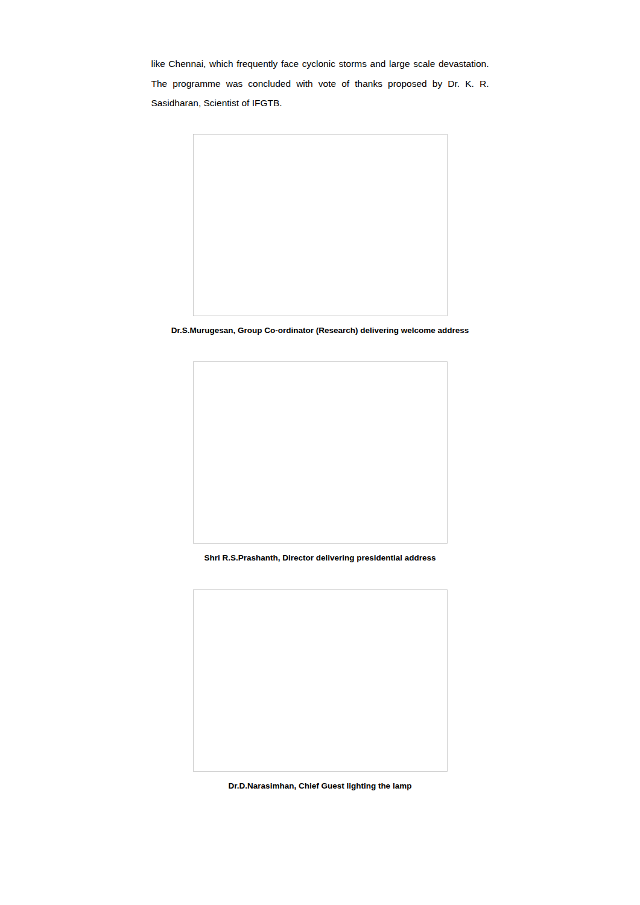like Chennai, which frequently face cyclonic storms and large scale devastation. The programme was concluded with vote of thanks proposed by Dr. K. R. Sasidharan, Scientist of IFGTB.
Dr.S.Murugesan, Group Co-ordinator (Research) delivering welcome address
Shri R.S.Prashanth, Director delivering presidential address
Dr.D.Narasimhan, Chief Guest lighting the lamp